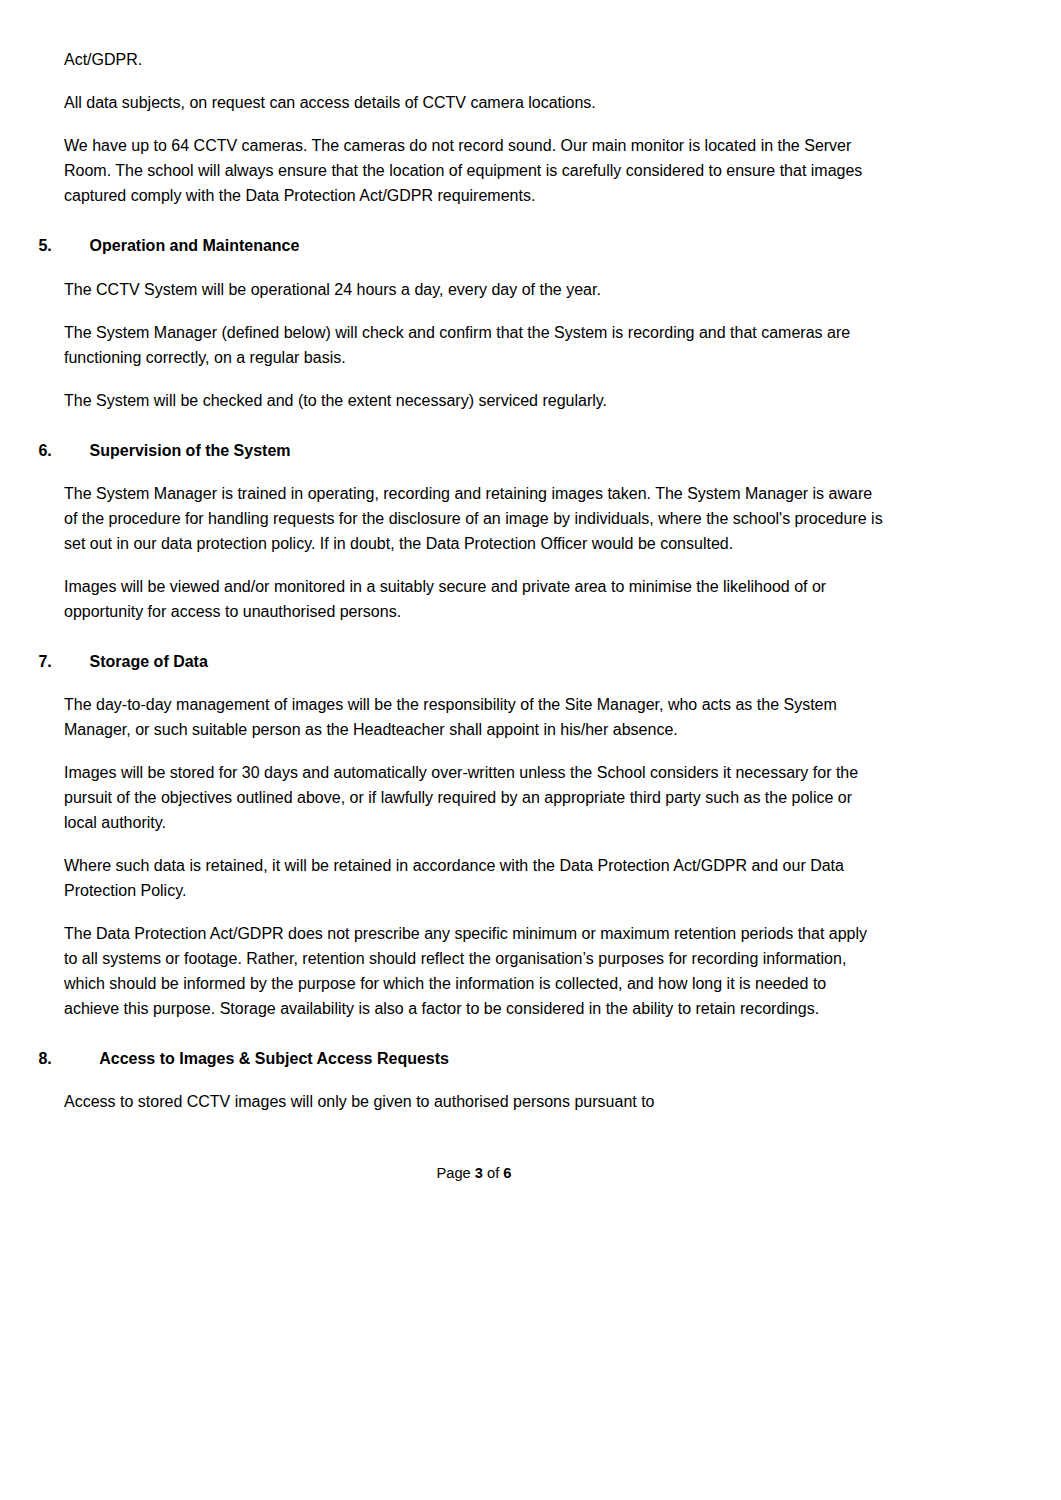Act/GDPR.
All data subjects, on request can access details of CCTV camera locations.
We have up to 64 CCTV cameras. The cameras do not record sound. Our main monitor is located in the Server Room. The school will always ensure that the location of equipment is carefully considered to ensure that images captured comply with the Data Protection Act/GDPR requirements.
5. Operation and Maintenance
The CCTV System will be operational 24 hours a day, every day of the year.
The System Manager (defined below) will check and confirm that the System is recording and that cameras are functioning correctly, on a regular basis.
The System will be checked and (to the extent necessary) serviced regularly.
6. Supervision of the System
The System Manager is trained in operating, recording and retaining images taken. The System Manager is aware of the procedure for handling requests for the disclosure of an image by individuals, where the school's procedure is set out in our data protection policy. If in doubt, the Data Protection Officer would be consulted.
Images will be viewed and/or monitored in a suitably secure and private area to minimise the likelihood of or opportunity for access to unauthorised persons.
7. Storage of Data
The day-to-day management of images will be the responsibility of the Site Manager, who acts as the System Manager, or such suitable person as the Headteacher shall appoint in his/her absence.
Images will be stored for 30 days and automatically over-written unless the School considers it necessary for the pursuit of the objectives outlined above, or if lawfully required by an appropriate third party such as the police or local authority.
Where such data is retained, it will be retained in accordance with the Data Protection Act/GDPR and our Data Protection Policy.
The Data Protection Act/GDPR does not prescribe any specific minimum or maximum retention periods that apply to all systems or footage. Rather, retention should reflect the organisation’s purposes for recording information, which should be informed by the purpose for which the information is collected, and how long it is needed to achieve this purpose. Storage availability is also a factor to be considered in the ability to retain recordings.
8. Access to Images & Subject Access Requests
Access to stored CCTV images will only be given to authorised persons pursuant to
Page 3 of 6